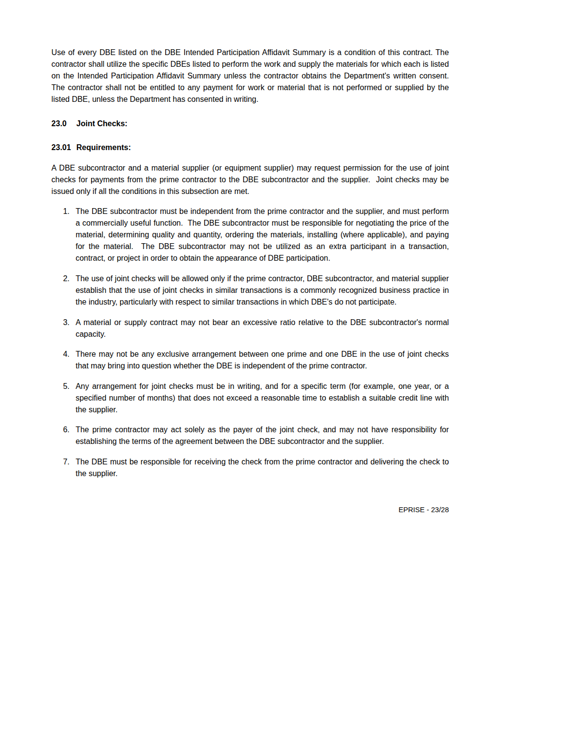Use of every DBE listed on the DBE Intended Participation Affidavit Summary is a condition of this contract. The contractor shall utilize the specific DBEs listed to perform the work and supply the materials for which each is listed on the Intended Participation Affidavit Summary unless the contractor obtains the Department's written consent. The contractor shall not be entitled to any payment for work or material that is not performed or supplied by the listed DBE, unless the Department has consented in writing.
23.0 Joint Checks:
23.01 Requirements:
A DBE subcontractor and a material supplier (or equipment supplier) may request permission for the use of joint checks for payments from the prime contractor to the DBE subcontractor and the supplier. Joint checks may be issued only if all the conditions in this subsection are met.
The DBE subcontractor must be independent from the prime contractor and the supplier, and must perform a commercially useful function. The DBE subcontractor must be responsible for negotiating the price of the material, determining quality and quantity, ordering the materials, installing (where applicable), and paying for the material. The DBE subcontractor may not be utilized as an extra participant in a transaction, contract, or project in order to obtain the appearance of DBE participation.
The use of joint checks will be allowed only if the prime contractor, DBE subcontractor, and material supplier establish that the use of joint checks in similar transactions is a commonly recognized business practice in the industry, particularly with respect to similar transactions in which DBE's do not participate.
A material or supply contract may not bear an excessive ratio relative to the DBE subcontractor's normal capacity.
There may not be any exclusive arrangement between one prime and one DBE in the use of joint checks that may bring into question whether the DBE is independent of the prime contractor.
Any arrangement for joint checks must be in writing, and for a specific term (for example, one year, or a specified number of months) that does not exceed a reasonable time to establish a suitable credit line with the supplier.
The prime contractor may act solely as the payer of the joint check, and may not have responsibility for establishing the terms of the agreement between the DBE subcontractor and the supplier.
The DBE must be responsible for receiving the check from the prime contractor and delivering the check to the supplier.
EPRISE - 23/28